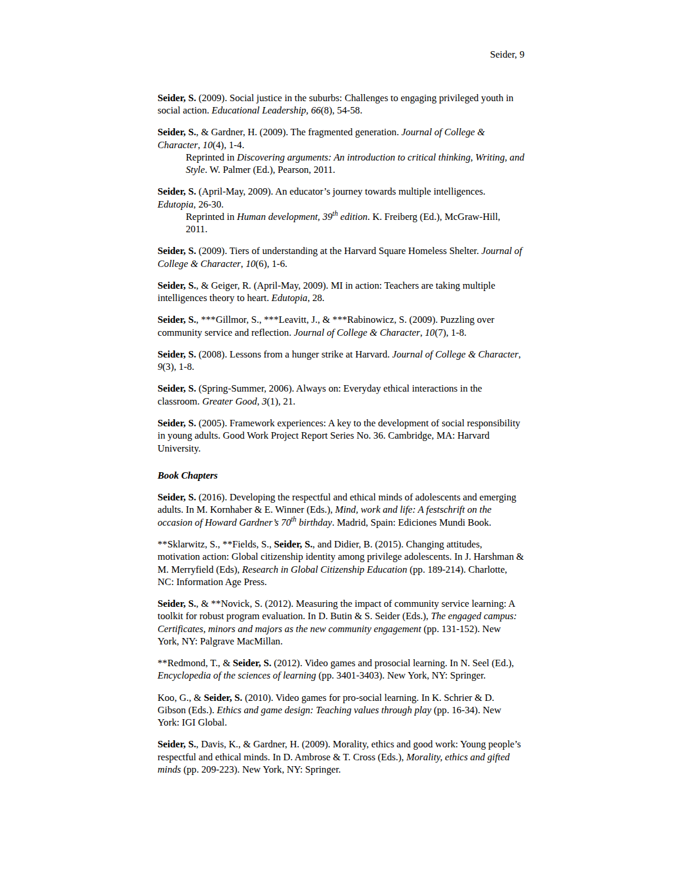Seider, 9
Seider, S. (2009). Social justice in the suburbs: Challenges to engaging privileged youth in social action. Educational Leadership, 66(8), 54-58.
Seider, S., & Gardner, H. (2009). The fragmented generation. Journal of College & Character, 10(4), 1-4. Reprinted in Discovering arguments: An introduction to critical thinking, Writing, and Style. W. Palmer (Ed.), Pearson, 2011.
Seider, S. (April-May, 2009). An educator’s journey towards multiple intelligences. Edutopia, 26-30. Reprinted in Human development, 39th edition. K. Freiberg (Ed.), McGraw-Hill, 2011.
Seider, S. (2009). Tiers of understanding at the Harvard Square Homeless Shelter. Journal of College & Character, 10(6), 1-6.
Seider, S., & Geiger, R. (April-May, 2009). MI in action: Teachers are taking multiple intelligences theory to heart. Edutopia, 28.
Seider, S., ***Gillmor, S., ***Leavitt, J., & ***Rabinowicz, S. (2009). Puzzling over community service and reflection. Journal of College & Character, 10(7), 1-8.
Seider, S. (2008). Lessons from a hunger strike at Harvard. Journal of College & Character, 9(3), 1-8.
Seider, S. (Spring-Summer, 2006). Always on: Everyday ethical interactions in the classroom. Greater Good, 3(1), 21.
Seider, S. (2005). Framework experiences: A key to the development of social responsibility in young adults. Good Work Project Report Series No. 36. Cambridge, MA: Harvard University.
Book Chapters
Seider, S. (2016). Developing the respectful and ethical minds of adolescents and emerging adults. In M. Kornhaber & E. Winner (Eds.), Mind, work and life: A festschrift on the occasion of Howard Gardner’s 70th birthday. Madrid, Spain: Ediciones Mundi Book.
**Sklarwitz, S., **Fields, S., Seider, S., and Didier, B. (2015). Changing attitudes, motivation action: Global citizenship identity among privilege adolescents. In J. Harshman & M. Merryfield (Eds), Research in Global Citizenship Education (pp. 189-214). Charlotte, NC: Information Age Press.
Seider, S., & **Novick, S. (2012). Measuring the impact of community service learning: A toolkit for robust program evaluation. In D. Butin & S. Seider (Eds.), The engaged campus: Certificates, minors and majors as the new community engagement (pp. 131-152). New York, NY: Palgrave MacMillan.
**Redmond, T., & Seider, S. (2012). Video games and prosocial learning. In N. Seel (Ed.), Encyclopedia of the sciences of learning (pp. 3401-3403). New York, NY: Springer.
Koo, G., & Seider, S. (2010). Video games for pro-social learning. In K. Schrier & D. Gibson (Eds.). Ethics and game design: Teaching values through play (pp. 16-34). New York: IGI Global.
Seider, S., Davis, K., & Gardner, H. (2009). Morality, ethics and good work: Young people’s respectful and ethical minds. In D. Ambrose & T. Cross (Eds.), Morality, ethics and gifted minds (pp. 209-223). New York, NY: Springer.